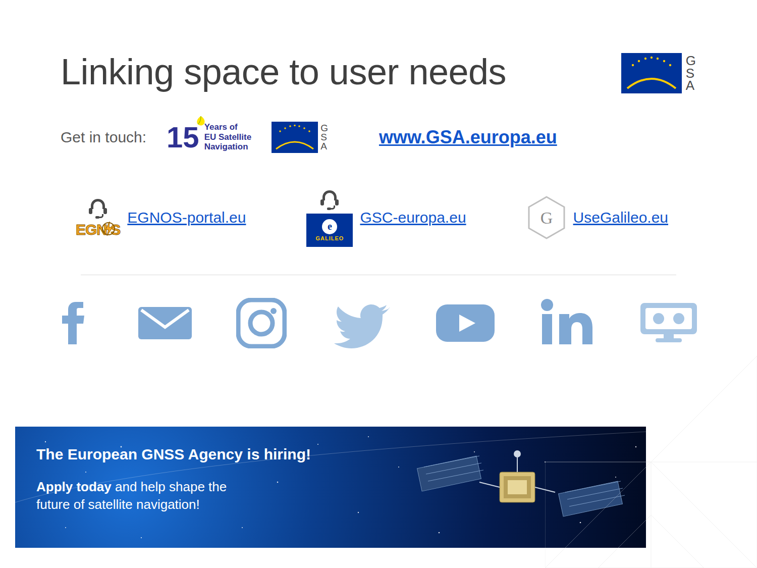Linking space to user needs
GSA
Get in touch:
15
Years of
EU Satellite
Navigation
GSA
www.GSA.europa.eu
EGN S
EGNOS-portal.eu
e
GALILEO
GSC-europa.eu
G
UseGalileo.eu
The European GNSS Agency is hiring!
Apply today and help shape the
future of satellite navigation!